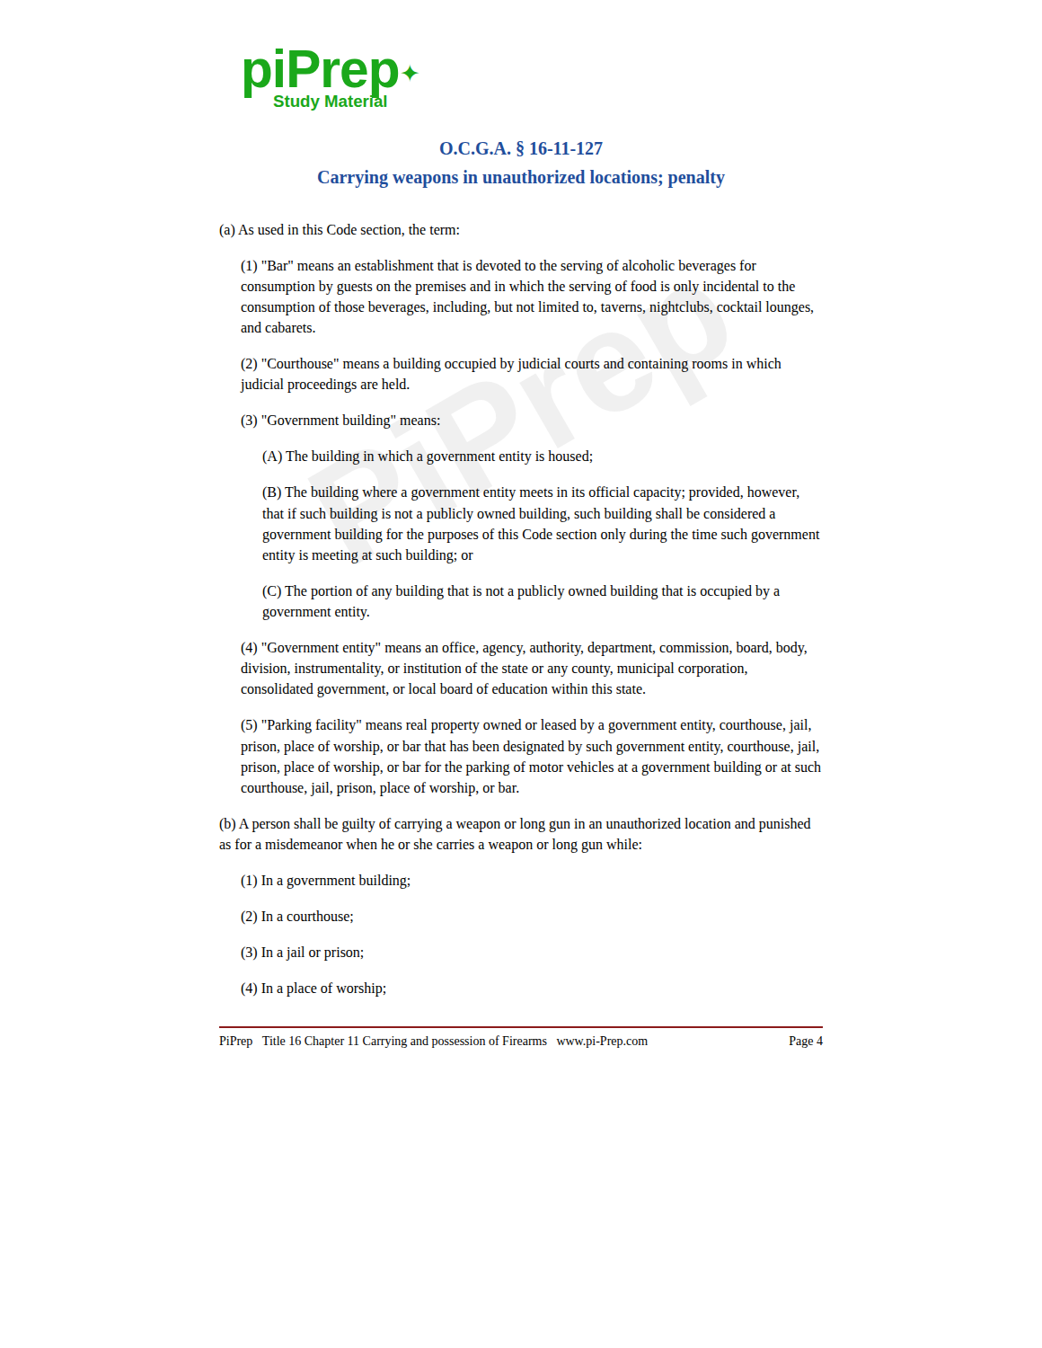PiPrep
piPrep✦ Study Material
O.C.G.A. § 16-11-127
Carrying weapons in unauthorized locations; penalty
(a) As used in this Code section, the term:
(1) "Bar" means an establishment that is devoted to the serving of alcoholic beverages for consumption by guests on the premises and in which the serving of food is only incidental to the consumption of those beverages, including, but not limited to, taverns, nightclubs, cocktail lounges, and cabarets.
(2) "Courthouse" means a building occupied by judicial courts and containing rooms in which judicial proceedings are held.
(3) "Government building" means:
(A) The building in which a government entity is housed;
(B) The building where a government entity meets in its official capacity; provided, however, that if such building is not a publicly owned building, such building shall be considered a government building for the purposes of this Code section only during the time such government entity is meeting at such building; or
(C) The portion of any building that is not a publicly owned building that is occupied by a government entity.
(4) "Government entity" means an office, agency, authority, department, commission, board, body, division, instrumentality, or institution of the state or any county, municipal corporation, consolidated government, or local board of education within this state.
(5) "Parking facility" means real property owned or leased by a government entity, courthouse, jail, prison, place of worship, or bar that has been designated by such government entity, courthouse, jail, prison, place of worship, or bar for the parking of motor vehicles at a government building or at such courthouse, jail, prison, place of worship, or bar.
(b) A person shall be guilty of carrying a weapon or long gun in an unauthorized location and punished as for a misdemeanor when he or she carries a weapon or long gun while:
(1) In a government building;
(2) In a courthouse;
(3) In a jail or prison;
(4) In a place of worship;
PiPrep Title 16 Chapter 11 Carrying and possession of Firearms www.pi-Prep.com Page 4